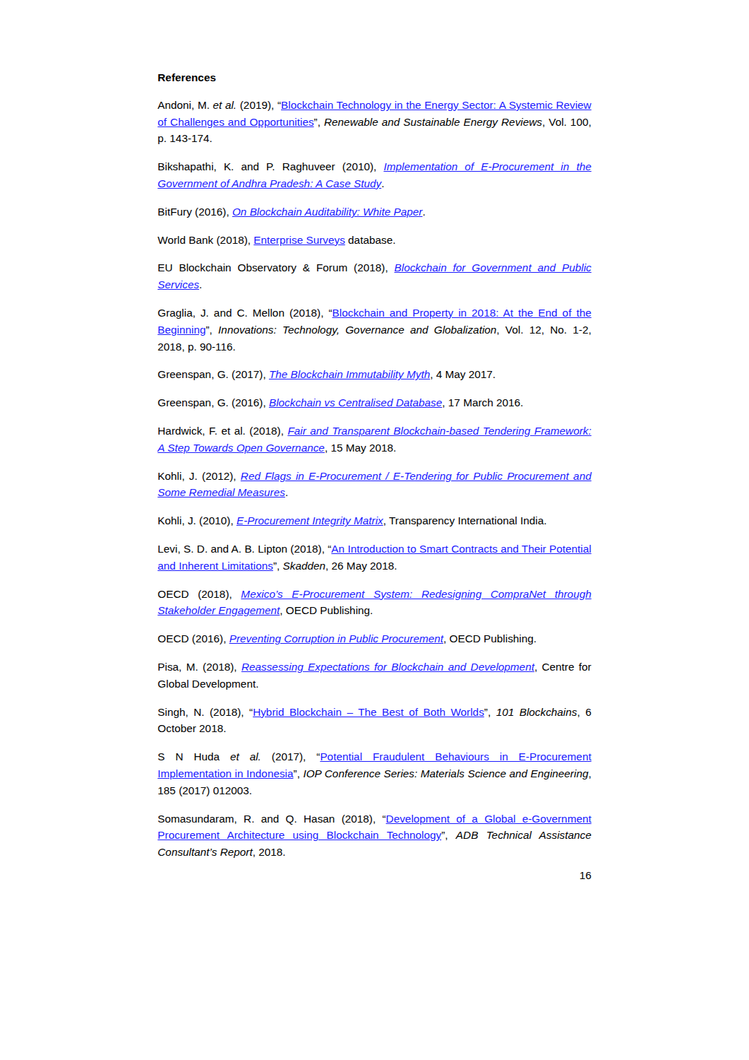References
Andoni, M. et al. (2019), “Blockchain Technology in the Energy Sector: A Systemic Review of Challenges and Opportunities”, Renewable and Sustainable Energy Reviews, Vol. 100, p. 143-174.
Bikshapathi, K. and P. Raghuveer (2010), Implementation of E-Procurement in the Government of Andhra Pradesh: A Case Study.
BitFury (2016), On Blockchain Auditability: White Paper.
World Bank (2018), Enterprise Surveys database.
EU Blockchain Observatory & Forum (2018), Blockchain for Government and Public Services.
Graglia, J. and C. Mellon (2018), “Blockchain and Property in 2018: At the End of the Beginning”, Innovations: Technology, Governance and Globalization, Vol. 12, No. 1-2, 2018, p. 90-116.
Greenspan, G. (2017), The Blockchain Immutability Myth, 4 May 2017.
Greenspan, G. (2016), Blockchain vs Centralised Database, 17 March 2016.
Hardwick, F. et al. (2018), Fair and Transparent Blockchain-based Tendering Framework: A Step Towards Open Governance, 15 May 2018.
Kohli, J. (2012), Red Flags in E-Procurement / E-Tendering for Public Procurement and Some Remedial Measures.
Kohli, J. (2010), E-Procurement Integrity Matrix, Transparency International India.
Levi, S. D. and A. B. Lipton (2018), “An Introduction to Smart Contracts and Their Potential and Inherent Limitations”, Skadden, 26 May 2018.
OECD (2018), Mexico’s E-Procurement System: Redesigning CompraNet through Stakeholder Engagement, OECD Publishing.
OECD (2016), Preventing Corruption in Public Procurement, OECD Publishing.
Pisa, M. (2018), Reassessing Expectations for Blockchain and Development, Centre for Global Development.
Singh, N. (2018), “Hybrid Blockchain – The Best of Both Worlds”, 101 Blockchains, 6 October 2018.
S N Huda et al. (2017), “Potential Fraudulent Behaviours in E-Procurement Implementation in Indonesia”, IOP Conference Series: Materials Science and Engineering, 185 (2017) 012003.
Somasundaram, R. and Q. Hasan (2018), “Development of a Global e-Government Procurement Architecture using Blockchain Technology”, ADB Technical Assistance Consultant’s Report, 2018.
16